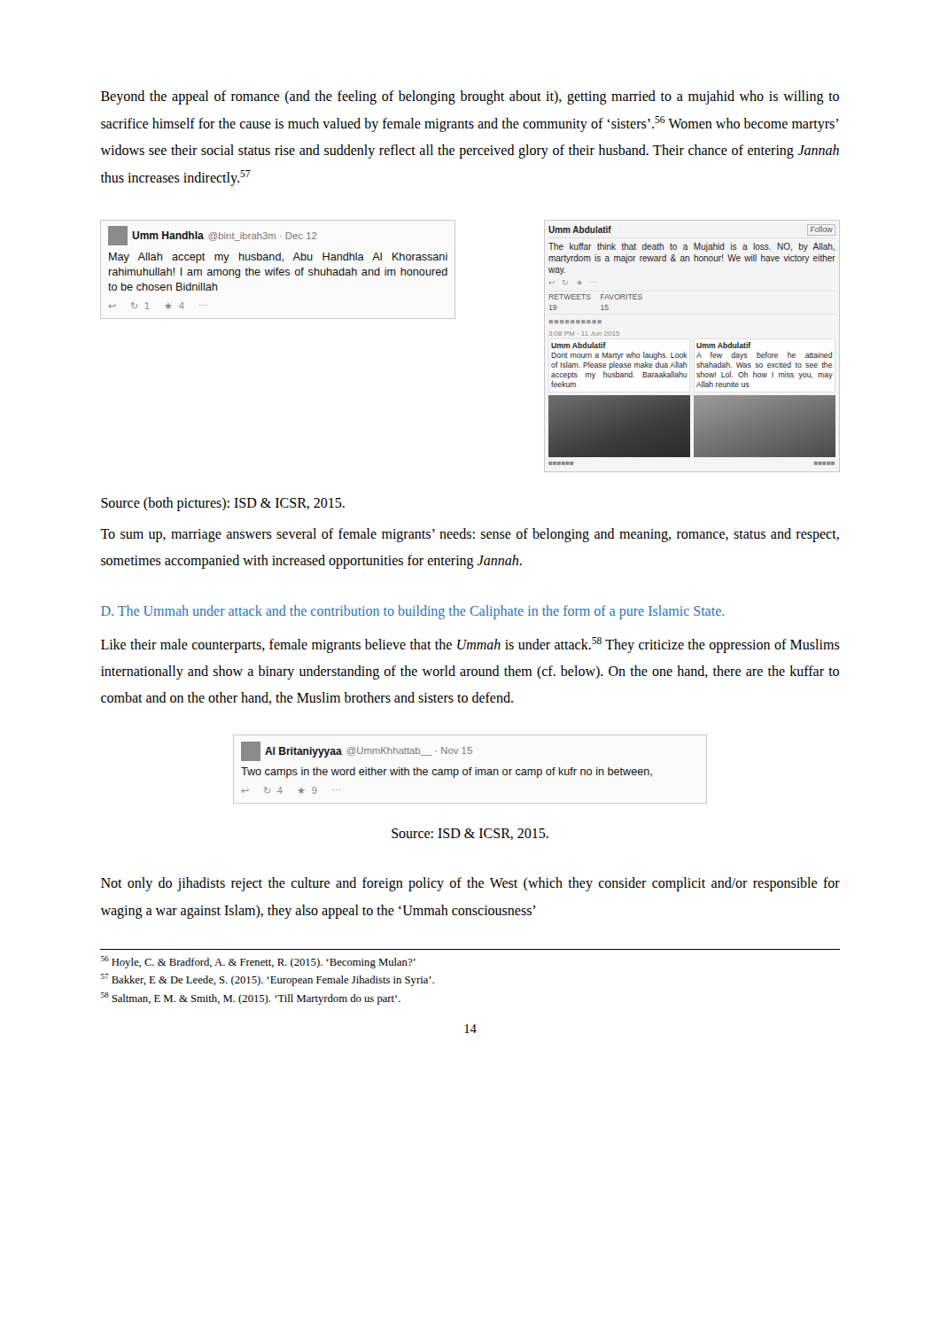Beyond the appeal of romance (and the feeling of belonging brought about it), getting married to a mujahid who is willing to sacrifice himself for the cause is much valued by female migrants and the community of ‘sisters’.56 Women who become martyrs’ widows see their social status rise and suddenly reflect all the perceived glory of their husband. Their chance of entering Jannah thus increases indirectly.57
Umm Handhla @bint_ibrah3m · Dec 12
May Allah accept my husband, Abu Handhla Al Khorassani rahimuhullah! I am among the wifes of shuhadah and im honoured to be chosen Bidnillah
↩ ↻ 1 ★ 4 ⋯
Umm Abdulatif Follow
The kuffar think that death to a Mujahid is a loss. NO, by Allah, martyrdom is a major reward & an honour! We will have victory either way.
↩ ↻ ★ ⋯
RETWEETS
19 FAVORITES
15
■■■■■■■■■■
3:08 PM · 11 Jun 2015
Umm Abdulatif
Dont mourn a Martyr who laughs. Look of Islam. Please please make dua Allah accepts my husband. Baraakallahu feekum
Umm Abdulatif
A few days before he attained shahadah. Was so excited to see the show! Lol. Oh how I miss you, may Allah reunite us
■■■■■■■■■■■
Source (both pictures): ISD & ICSR, 2015.
To sum up, marriage answers several of female migrants’ needs: sense of belonging and meaning, romance, status and respect, sometimes accompanied with increased opportunities for entering Jannah.
D. The Ummah under attack and the contribution to building the Caliphate in the form of a pure Islamic State.
Like their male counterparts, female migrants believe that the Ummah is under attack.58 They criticize the oppression of Muslims internationally and show a binary understanding of the world around them (cf. below). On the one hand, there are the kuffar to combat and on the other hand, the Muslim brothers and sisters to defend.
Al Britaniyyyaa @UmmKhhattab__ · Nov 15
Two camps in the word either with the camp of iman or camp of kufr no in between,
↩ ↻ 4 ★ 9 ⋯
Source: ISD & ICSR, 2015.
Not only do jihadists reject the culture and foreign policy of the West (which they consider complicit and/or responsible for waging a war against Islam), they also appeal to the ‘Ummah consciousness’
56 Hoyle, C. & Bradford, A. & Frenett, R. (2015). ‘Becoming Mulan?’
57 Bakker, E & De Leede, S. (2015). ‘European Female Jihadists in Syria’.
58 Saltman, E M. & Smith, M. (2015). ‘Till Martyrdom do us part‘.
14